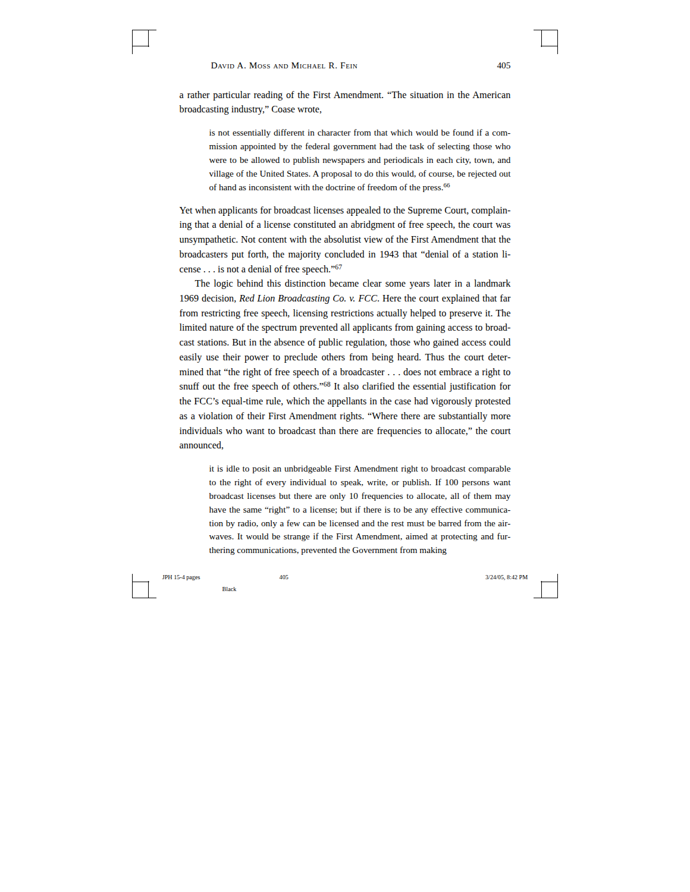David A. Moss and Michael R. Fein 405
a rather particular reading of the First Amendment. “The situation in the American broadcasting industry,” Coase wrote,
is not essentially different in character from that which would be found if a commission appointed by the federal government had the task of selecting those who were to be allowed to publish newspapers and periodicals in each city, town, and village of the United States. A proposal to do this would, of course, be rejected out of hand as inconsistent with the doctrine of freedom of the press.66
Yet when applicants for broadcast licenses appealed to the Supreme Court, complaining that a denial of a license constituted an abridgment of free speech, the court was unsympathetic. Not content with the absolutist view of the First Amendment that the broadcasters put forth, the majority concluded in 1943 that “denial of a station license . . . is not a denial of free speech.”67
The logic behind this distinction became clear some years later in a landmark 1969 decision, Red Lion Broadcasting Co. v. FCC. Here the court explained that far from restricting free speech, licensing restrictions actually helped to preserve it. The limited nature of the spectrum prevented all applicants from gaining access to broadcast stations. But in the absence of public regulation, those who gained access could easily use their power to preclude others from being heard. Thus the court determined that “the right of free speech of a broadcaster . . . does not embrace a right to snuff out the free speech of others.”68 It also clarified the essential justification for the FCC’s equal-time rule, which the appellants in the case had vigorously protested as a violation of their First Amendment rights. “Where there are substantially more individuals who want to broadcast than there are frequencies to allocate,” the court announced,
it is idle to posit an unbridgeable First Amendment right to broadcast comparable to the right of every individual to speak, write, or publish. If 100 persons want broadcast licenses but there are only 10 frequencies to allocate, all of them may have the same “right” to a license; but if there is to be any effective communication by radio, only a few can be licensed and the rest must be barred from the airwaves. It would be strange if the First Amendment, aimed at protecting and furthering communications, prevented the Government from making
JPH 15-4 pages 405 3/24/05, 8:42 PM
Black